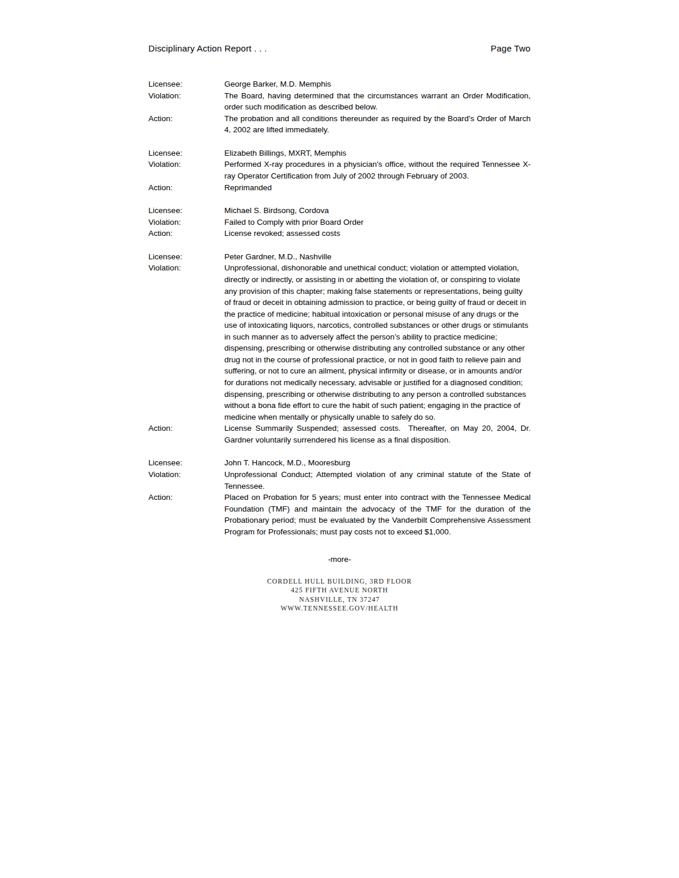Disciplinary Action Report . . .
Page Two
Licensee:
George Barker, M.D. Memphis
Violation:
The Board, having determined that the circumstances warrant an Order Modification, order such modification as described below.
Action:
The probation and all conditions thereunder as required by the Board's Order of March 4, 2002 are lifted immediately.
Licensee:
Elizabeth Billings, MXRT, Memphis
Violation:
Performed X-ray procedures in a physician's office, without the required Tennessee X-ray Operator Certification from July of 2002 through February of 2003.
Action:
Reprimanded
Licensee:
Michael S. Birdsong, Cordova
Violation:
Failed to Comply with prior Board Order
Action:
License revoked; assessed costs
Licensee:
Peter Gardner, M.D., Nashville
Violation:
Unprofessional, dishonorable and unethical conduct; violation or attempted violation, directly or indirectly, or assisting in or abetting the violation of, or conspiring to violate any provision of this chapter; making false statements or representations, being guilty of fraud or deceit in obtaining admission to practice, or being guilty of fraud or deceit in the practice of medicine; habitual intoxication or personal misuse of any drugs or the use of intoxicating liquors, narcotics, controlled substances or other drugs or stimulants in such manner as to adversely affect the person’s ability to practice medicine; dispensing, prescribing or otherwise distributing any controlled substance or any other drug not in the course of professional practice, or not in good faith to relieve pain and suffering, or not to cure an ailment, physical infirmity or disease, or in amounts and/or for durations not medically necessary, advisable or justified for a diagnosed condition; dispensing, prescribing or otherwise distributing to any person a controlled substances without a bona fide effort to cure the habit of such patient; engaging in the practice of medicine when mentally or physically unable to safely do so.
Action:
License Summarily Suspended; assessed costs. Thereafter, on May 20, 2004, Dr. Gardner voluntarily surrendered his license as a final disposition.
Licensee:
John T. Hancock, M.D., Mooresburg
Violation:
Unprofessional Conduct; Attempted violation of any criminal statute of the State of Tennessee.
Action:
Placed on Probation for 5 years; must enter into contract with the Tennessee Medical Foundation (TMF) and maintain the advocacy of the TMF for the duration of the Probationary period; must be evaluated by the Vanderbilt Comprehensive Assessment Program for Professionals; must pay costs not to exceed $1,000.
-more-
CORDELL HULL BUILDING, 3RD FLOOR
425 FIFTH AVENUE NORTH
NASHVILLE, TN 37247
WWW.TENNESSEE.GOV/HEALTH